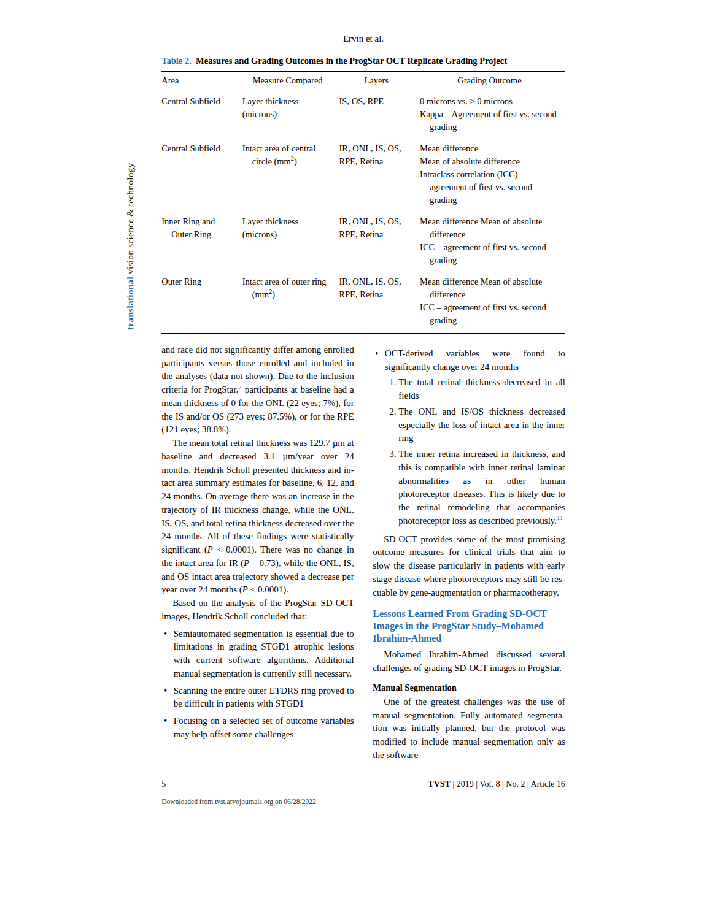translational vision science & technology
Ervin et al.
Table 2. Measures and Grading Outcomes in the ProgStar OCT Replicate Grading Project
| Area | Measure Compared | Layers | Grading Outcome |
| --- | --- | --- | --- |
| Central Subfield | Layer thickness (microns) | IS, OS, RPE | 0 microns vs. > 0 microns Kappa – Agreement of first vs. second grading |
| Central Subfield | Intact area of central circle (mm 2 ) | IR, ONL, IS, OS, RPE, Retina | Mean difference Mean of absolute difference Intraclass correlation (ICC) – agreement of first vs. second grading |
| Inner Ring and Outer Ring | Layer thickness (microns) | IR, ONL, IS, OS, RPE, Retina | Mean difference Mean of absolute difference ICC – agreement of first vs. second grading |
| Outer Ring | Intact area of outer ring (mm 2 ) | IR, ONL, IS, OS, RPE, Retina | Mean difference Mean of absolute difference ICC – agreement of first vs. second grading |
and race did not significantly differ among enrolled participants versus those enrolled and included in the analyses (data not shown). Due to the inclusion criteria for ProgStar,7 participants at baseline had a mean thickness of 0 for the ONL (22 eyes; 7%), for the IS and/or OS (273 eyes; 87.5%), or for the RPE (121 eyes; 38.8%).
The mean total retinal thickness was 129.7 µm at baseline and decreased 3.1 µm/year over 24 months. Hendrik Scholl presented thickness and intact area summary estimates for baseline, 6, 12, and 24 months. On average there was an increase in the trajectory of IR thickness change, while the ONL, IS, OS, and total retina thickness decreased over the 24 months. All of these findings were statistically significant (P < 0.0001). There was no change in the intact area for IR (P = 0.73), while the ONL, IS, and OS intact area trajectory showed a decrease per year over 24 months (P < 0.0001).
Based on the analysis of the ProgStar SD-OCT images, Hendrik Scholl concluded that:
Semiautomated segmentation is essential due to limitations in grading STGD1 atrophic lesions with current software algorithms. Additional manual segmentation is currently still necessary.
Scanning the entire outer ETDRS ring proved to be difficult in patients with STGD1
Focusing on a selected set of outcome variables may help offset some challenges
OCT-derived variables were found to significantly change over 24 months
The total retinal thickness decreased in all fields
The ONL and IS/OS thickness decreased especially the loss of intact area in the inner ring
The inner retina increased in thickness, and this is compatible with inner retinal laminar abnormalities as in other human photoreceptor diseases. This is likely due to the retinal remodeling that accompanies photoreceptor loss as described previously.11
SD-OCT provides some of the most promising outcome measures for clinical trials that aim to slow the disease particularly in patients with early stage disease where photoreceptors may still be rescuable by gene-augmentation or pharmacotherapy.
Lessons Learned From Grading SD-OCT Images in the ProgStar Study–Mohamed Ibrahim-Ahmed
Mohamed Ibrahim-Ahmed discussed several challenges of grading SD-OCT images in ProgStar.
Manual Segmentation
One of the greatest challenges was the use of manual segmentation. Fully automated segmentation was initially planned, but the protocol was modified to include manual segmentation only as the software
5
TVST | 2019 | Vol. 8 | No. 2 | Article 16
Downloaded from tvst.arvojournals.org on 06/28/2022